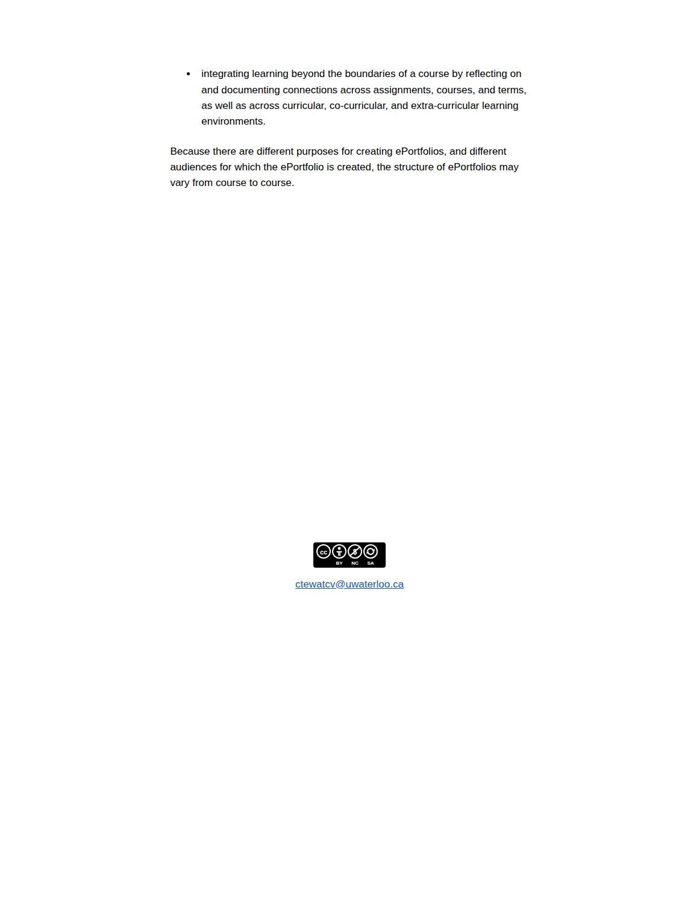integrating learning beyond the boundaries of a course by reflecting on and documenting connections across assignments, courses, and terms, as well as across curricular, co-curricular, and extra-curricular learning environments.
Because there are different purposes for creating ePortfolios, and different audiences for which the ePortfolio is created, the structure of ePortfolios may vary from course to course.
cc $ BY NC SA
ctewatcv@uwaterloo.ca